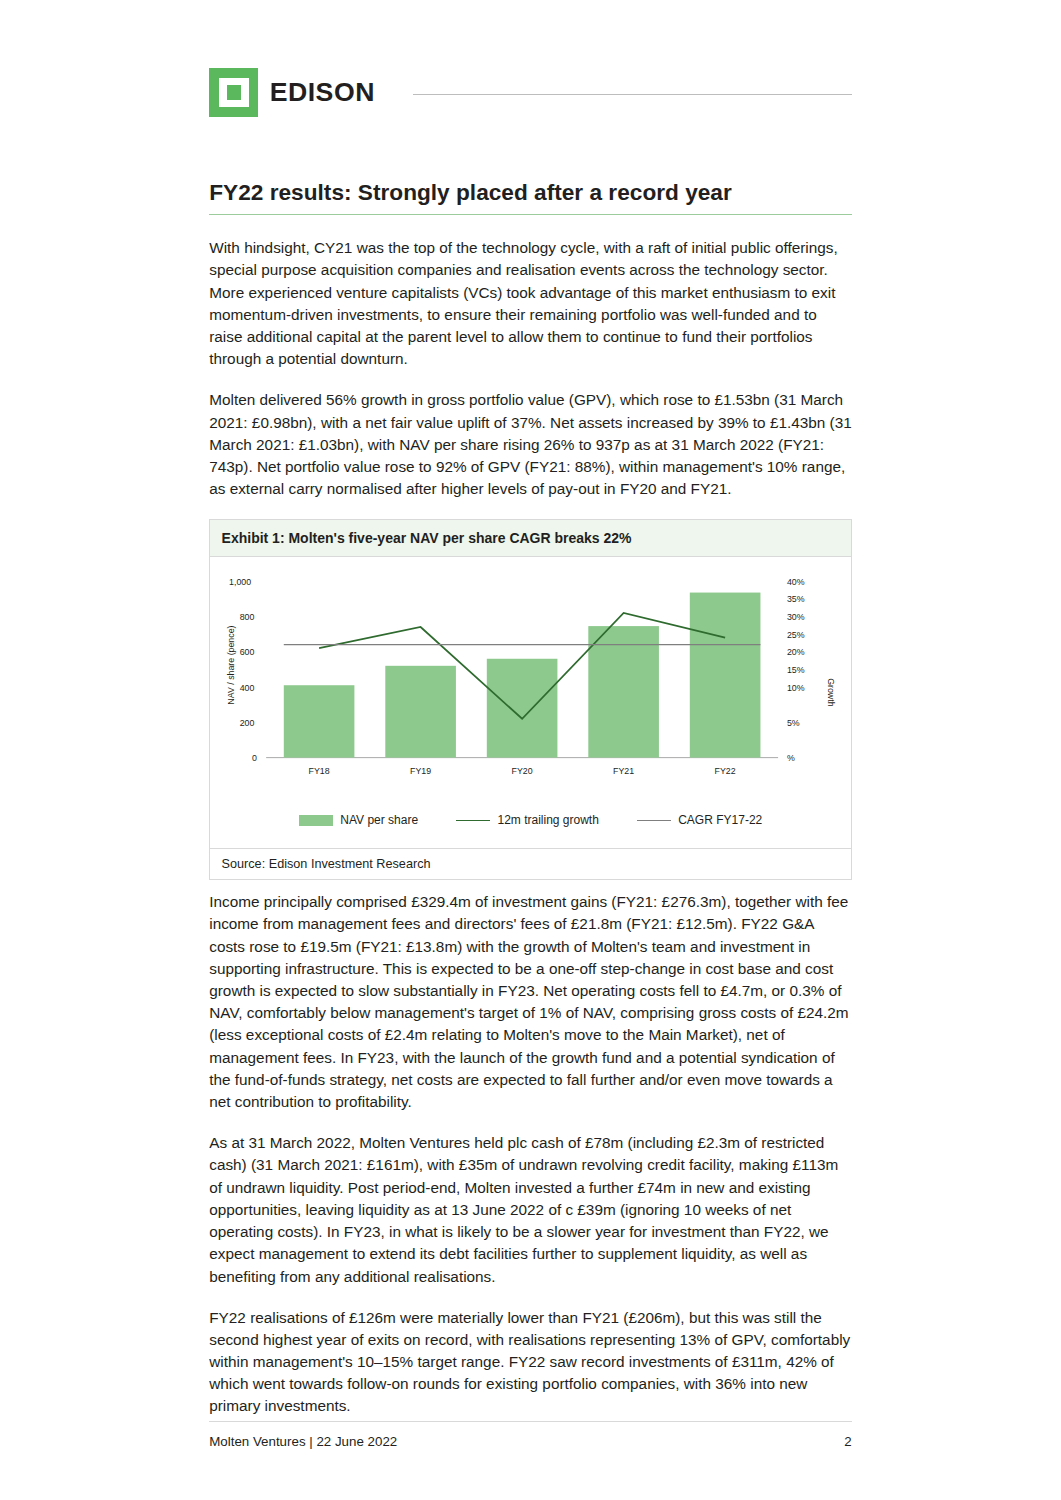EDISON
FY22 results: Strongly placed after a record year
With hindsight, CY21 was the top of the technology cycle, with a raft of initial public offerings, special purpose acquisition companies and realisation events across the technology sector. More experienced venture capitalists (VCs) took advantage of this market enthusiasm to exit momentum-driven investments, to ensure their remaining portfolio was well-funded and to raise additional capital at the parent level to allow them to continue to fund their portfolios through a potential downturn.
Molten delivered 56% growth in gross portfolio value (GPV), which rose to £1.53bn (31 March 2021: £0.98bn), with a net fair value uplift of 37%. Net assets increased by 39% to £1.43bn (31 March 2021: £1.03bn), with NAV per share rising 26% to 937p as at 31 March 2022 (FY21: 743p). Net portfolio value rose to 92% of GPV (FY21: 88%), within management's 10% range, as external carry normalised after higher levels of pay-out in FY20 and FY21.
Exhibit 1: Molten's five-year NAV per share CAGR breaks 22%
1,000 800 600 400 200 0 NAV / share (pence) 40% 35% 30% 25% 20% 15% 10% 5% % Growth FY18 FY19 FY20 FY21 FY22
NAV per share 12m trailing growth CAGR FY17-22
Source: Edison Investment Research
Income principally comprised £329.4m of investment gains (FY21: £276.3m), together with fee income from management fees and directors' fees of £21.8m (FY21: £12.5m). FY22 G&A costs rose to £19.5m (FY21: £13.8m) with the growth of Molten's team and investment in supporting infrastructure. This is expected to be a one-off step-change in cost base and cost growth is expected to slow substantially in FY23. Net operating costs fell to £4.7m, or 0.3% of NAV, comfortably below management's target of 1% of NAV, comprising gross costs of £24.2m (less exceptional costs of £2.4m relating to Molten's move to the Main Market), net of management fees. In FY23, with the launch of the growth fund and a potential syndication of the fund-of-funds strategy, net costs are expected to fall further and/or even move towards a net contribution to profitability.
As at 31 March 2022, Molten Ventures held plc cash of £78m (including £2.3m of restricted cash) (31 March 2021: £161m), with £35m of undrawn revolving credit facility, making £113m of undrawn liquidity. Post period-end, Molten invested a further £74m in new and existing opportunities, leaving liquidity as at 13 June 2022 of c £39m (ignoring 10 weeks of net operating costs). In FY23, in what is likely to be a slower year for investment than FY22, we expect management to extend its debt facilities further to supplement liquidity, as well as benefiting from any additional realisations.
FY22 realisations of £126m were materially lower than FY21 (£206m), but this was still the second highest year of exits on record, with realisations representing 13% of GPV, comfortably within management's 10–15% target range. FY22 saw record investments of £311m, 42% of which went towards follow-on rounds for existing portfolio companies, with 36% into new primary investments.
Molten Ventures | 22 June 2022
2